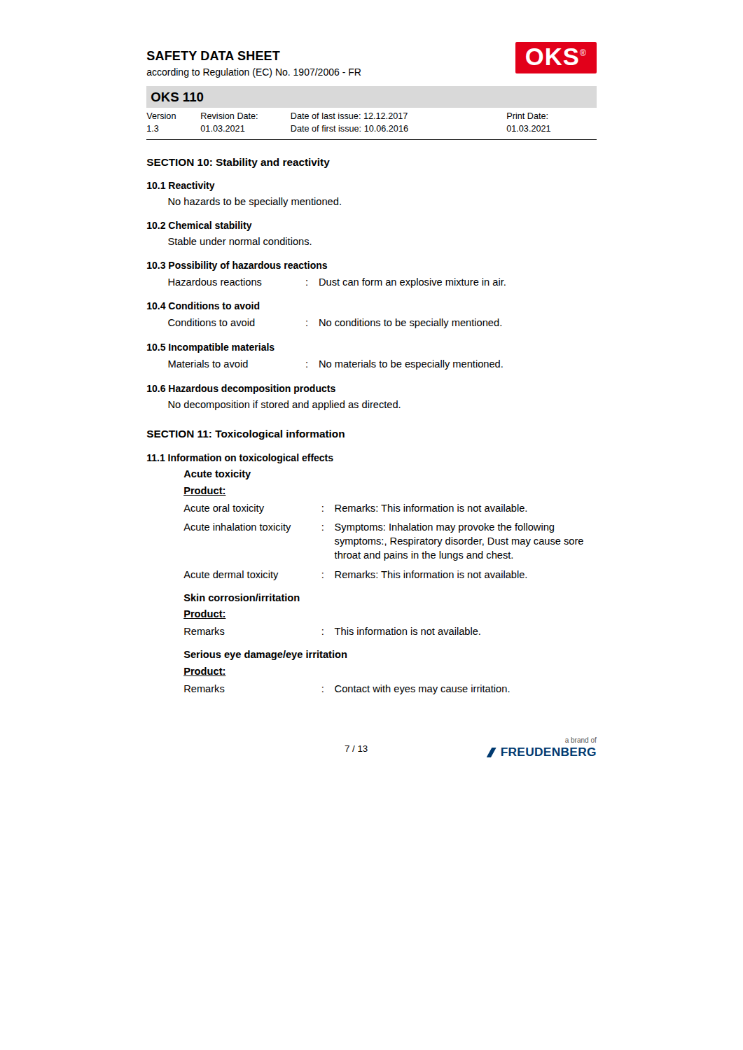SAFETY DATA SHEET
according to Regulation (EC) No. 1907/2006 - FR
OKS®
OKS 110
| Version 1.3 | Revision Date: 01.03.2021 | Date of last issue: 12.12.2017 Date of first issue: 10.06.2016 | Print Date: 01.03.2021 |
SECTION 10: Stability and reactivity
10.1 Reactivity
No hazards to be specially mentioned.
10.2 Chemical stability
Stable under normal conditions.
10.3 Possibility of hazardous reactions
| Hazardous reactions | : | Dust can form an explosive mixture in air. |
10.4 Conditions to avoid
| Conditions to avoid | : | No conditions to be specially mentioned. |
10.5 Incompatible materials
| Materials to avoid | : | No materials to be especially mentioned. |
10.6 Hazardous decomposition products
No decomposition if stored and applied as directed.
SECTION 11: Toxicological information
11.1 Information on toxicological effects
Acute toxicity
Product:
| Acute oral toxicity | : | Remarks: This information is not available. |
| Acute inhalation toxicity | : | Symptoms: Inhalation may provoke the following symptoms:, Respiratory disorder, Dust may cause sore throat and pains in the lungs and chest. |
| Acute dermal toxicity | : | Remarks: This information is not available. |
Skin corrosion/irritation
Product:
| Remarks | : | This information is not available. |
Serious eye damage/eye irritation
Product:
| Remarks | : | Contact with eyes may cause irritation. |
7 / 13
a brand of
FREUDENBERG